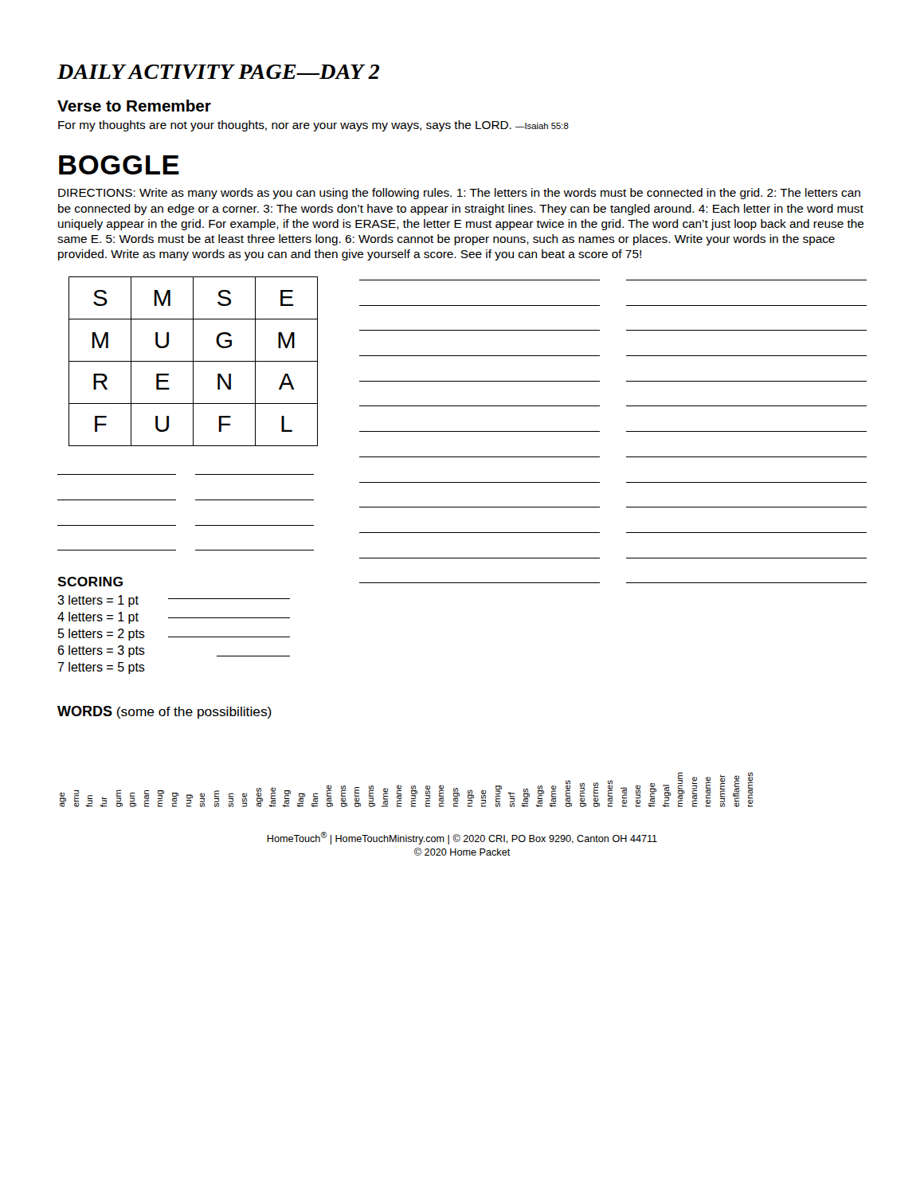DAILY ACTIVITY PAGE—DAY 2
Verse to Remember
For my thoughts are not your thoughts, nor are your ways my ways, says the LORD. —Isaiah 55:8
BOGGLE
DIRECTIONS: Write as many words as you can using the following rules. 1: The letters in the words must be connected in the grid. 2: The letters can be connected by an edge or a corner. 3: The words don’t have to appear in straight lines. They can be tangled around. 4: Each letter in the word must uniquely appear in the grid. For example, if the word is ERASE, the letter E must appear twice in the grid. The word can’t just loop back and reuse the same E. 5: Words must be at least three letters long. 6: Words cannot be proper nouns, such as names or places. Write your words in the space provided. Write as many words as you can and then give yourself a score. See if you can beat a score of 75!
| S | M | S | E |
| M | U | G | M |
| R | E | N | A |
| F | U | F | L |
SCORING
3 letters = 1 pt
4 letters = 1 pt
5 letters = 2 pts
6 letters = 3 pts
7 letters = 5 pts
WORDS (some of the possibilities)
age emu fun fur gum gun man mug nag rug sue sum sun use ages fame fang flag flan game gems germ gums lame mane mugs muse name nags rugs ruse smug surf flags fangs flame games genus germs names renal reuse flange frugal magnum manure rename summer enflame renames
HomeTouch® | HomeTouchMinistry.com | © 2020 CRI, PO Box 9290, Canton OH 44711
© 2020 Home Packet